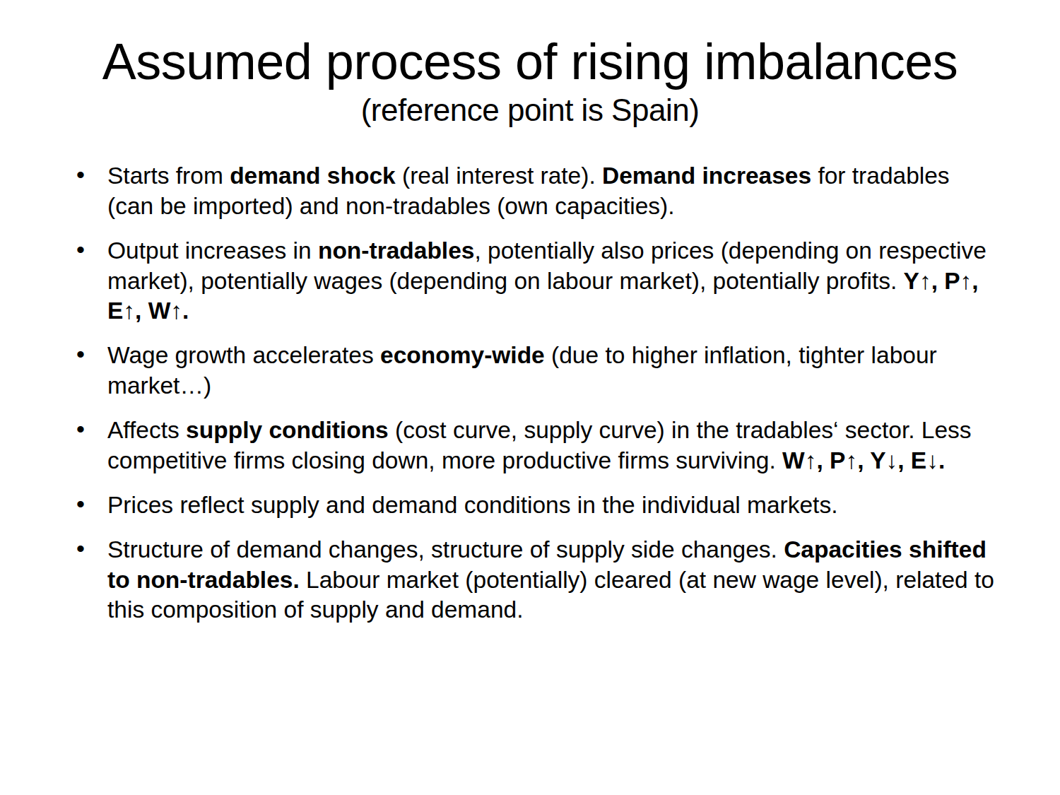Assumed process of rising imbalances (reference point is Spain)
Starts from demand shock (real interest rate). Demand increases for tradables (can be imported) and non-tradables (own capacities).
Output increases in non-tradables, potentially also prices (depending on respective market), potentially wages (depending on labour market), potentially profits. Y↑, P↑, E↑, W↑.
Wage growth accelerates economy-wide (due to higher inflation, tighter labour market…)
Affects supply conditions (cost curve, supply curve) in the tradables‘ sector. Less competitive firms closing down, more productive firms surviving. W↑, P↑, Y↓, E↓.
Prices reflect supply and demand conditions in the individual markets.
Structure of demand changes, structure of supply side changes. Capacities shifted to non-tradables. Labour market (potentially) cleared (at new wage level), related to this composition of supply and demand.